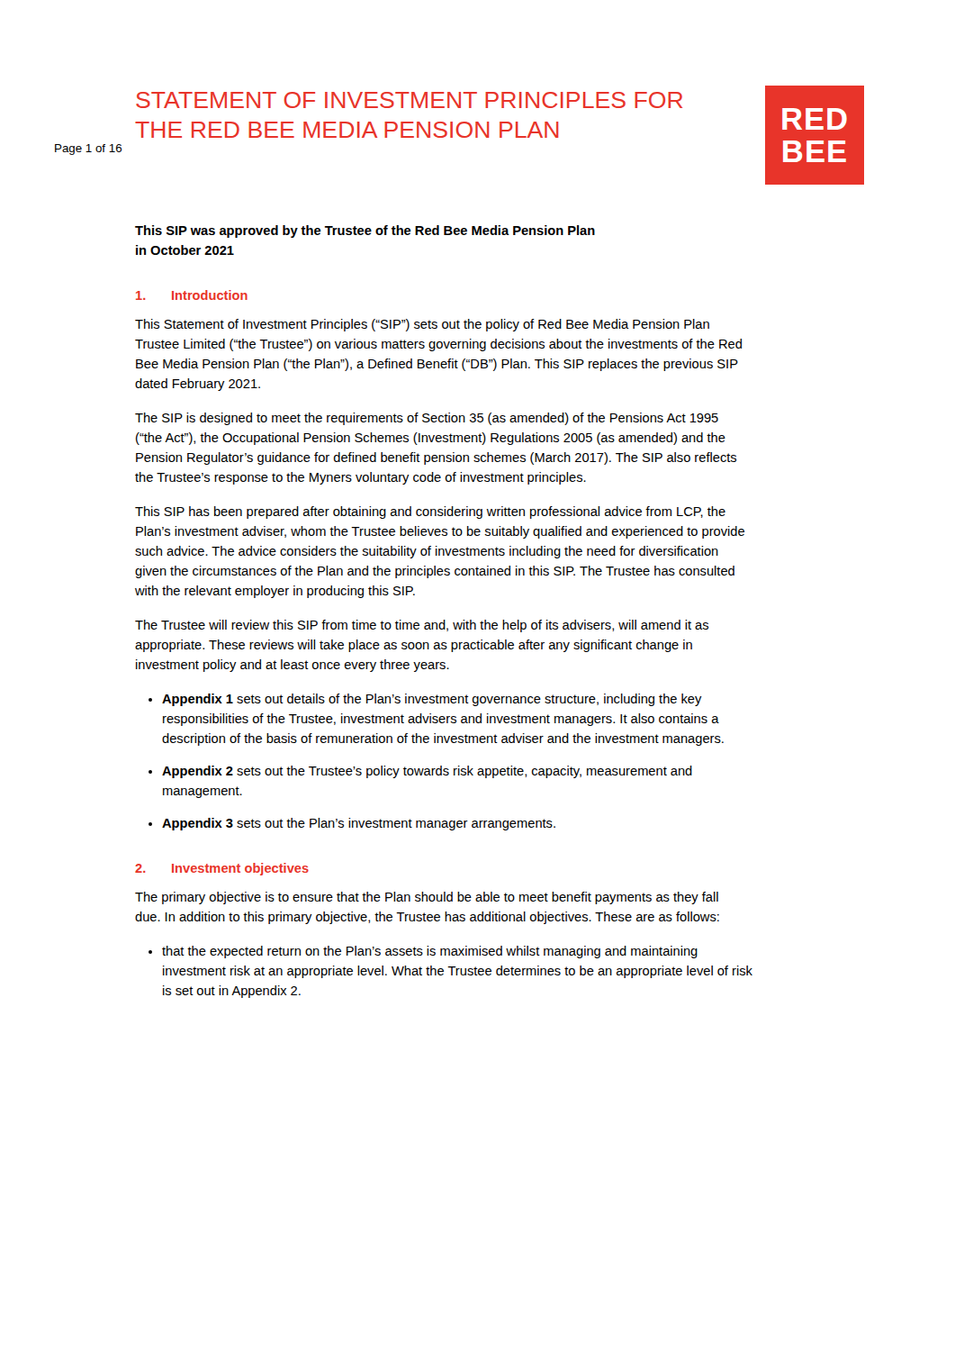RED BEE
Page 1 of 16
STATEMENT OF INVESTMENT PRINCIPLES FOR THE RED BEE MEDIA PENSION PLAN
This SIP was approved by the Trustee of the Red Bee Media Pension Plan
in October 2021
1. Introduction
This Statement of Investment Principles (“SIP”) sets out the policy of Red Bee Media Pension Plan Trustee Limited (“the Trustee”) on various matters governing decisions about the investments of the Red Bee Media Pension Plan (“the Plan”), a Defined Benefit (“DB”) Plan. This SIP replaces the previous SIP dated February 2021.
The SIP is designed to meet the requirements of Section 35 (as amended) of the Pensions Act 1995 (“the Act”), the Occupational Pension Schemes (Investment) Regulations 2005 (as amended) and the Pension Regulator’s guidance for defined benefit pension schemes (March 2017). The SIP also reflects the Trustee’s response to the Myners voluntary code of investment principles.
This SIP has been prepared after obtaining and considering written professional advice from LCP, the Plan’s investment adviser, whom the Trustee believes to be suitably qualified and experienced to provide such advice. The advice considers the suitability of investments including the need for diversification given the circumstances of the Plan and the principles contained in this SIP. The Trustee has consulted with the relevant employer in producing this SIP.
The Trustee will review this SIP from time to time and, with the help of its advisers, will amend it as appropriate. These reviews will take place as soon as practicable after any significant change in investment policy and at least once every three years.
Appendix 1 sets out details of the Plan’s investment governance structure, including the key responsibilities of the Trustee, investment advisers and investment managers. It also contains a description of the basis of remuneration of the investment adviser and the investment managers.
Appendix 2 sets out the Trustee’s policy towards risk appetite, capacity, measurement and management.
Appendix 3 sets out the Plan’s investment manager arrangements.
2. Investment objectives
The primary objective is to ensure that the Plan should be able to meet benefit payments as they fall due. In addition to this primary objective, the Trustee has additional objectives. These are as follows:
that the expected return on the Plan’s assets is maximised whilst managing and maintaining investment risk at an appropriate level. What the Trustee determines to be an appropriate level of risk is set out in Appendix 2.